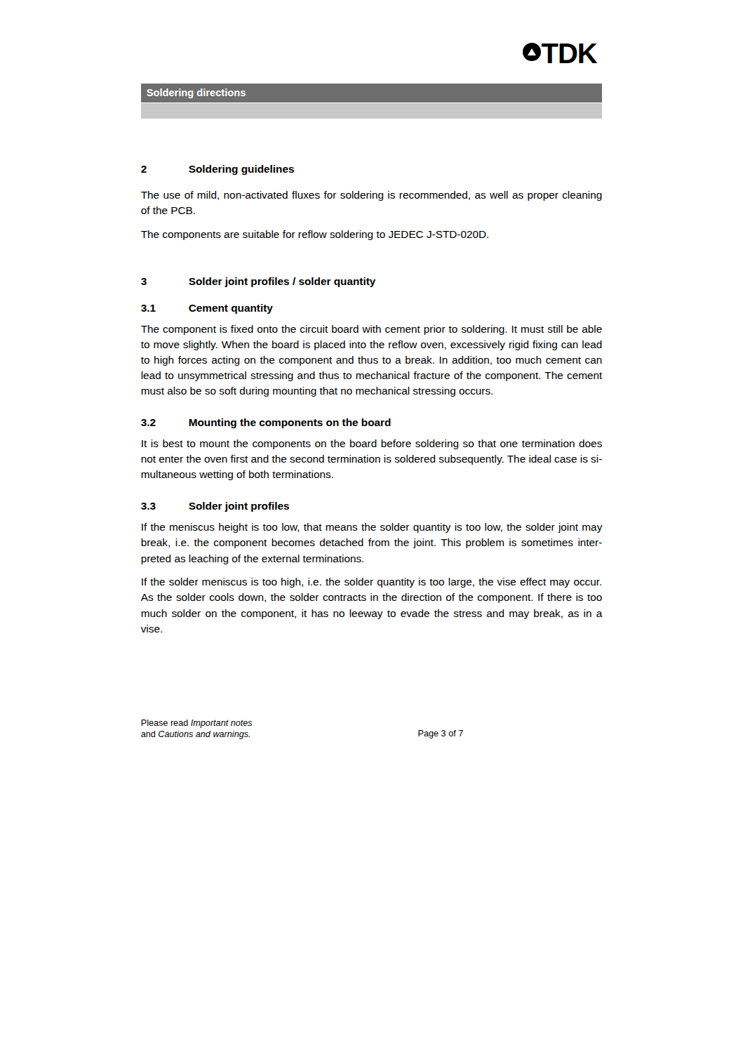TDK
Soldering directions
2 Soldering guidelines
The use of mild, non-activated fluxes for soldering is recommended, as well as proper cleaning of the PCB.
The components are suitable for reflow soldering to JEDEC J-STD-020D.
3 Solder joint profiles / solder quantity
3.1 Cement quantity
The component is fixed onto the circuit board with cement prior to soldering. It must still be able to move slightly. When the board is placed into the reflow oven, excessively rigid fixing can lead to high forces acting on the component and thus to a break. In addition, too much cement can lead to unsymmetrical stressing and thus to mechanical fracture of the component. The cement must also be so soft during mounting that no mechanical stressing occurs.
3.2 Mounting the components on the board
It is best to mount the components on the board before soldering so that one termination does not enter the oven first and the second termination is soldered subsequently. The ideal case is simultaneous wetting of both terminations.
3.3 Solder joint profiles
If the meniscus height is too low, that means the solder quantity is too low, the solder joint may break, i.e. the component becomes detached from the joint. This problem is sometimes interpreted as leaching of the external terminations.
If the solder meniscus is too high, i.e. the solder quantity is too large, the vise effect may occur. As the solder cools down, the solder contracts in the direction of the component. If there is too much solder on the component, it has no leeway to evade the stress and may break, as in a vise.
Please read Important notes
and Cautions and warnings.
Page 3 of 7